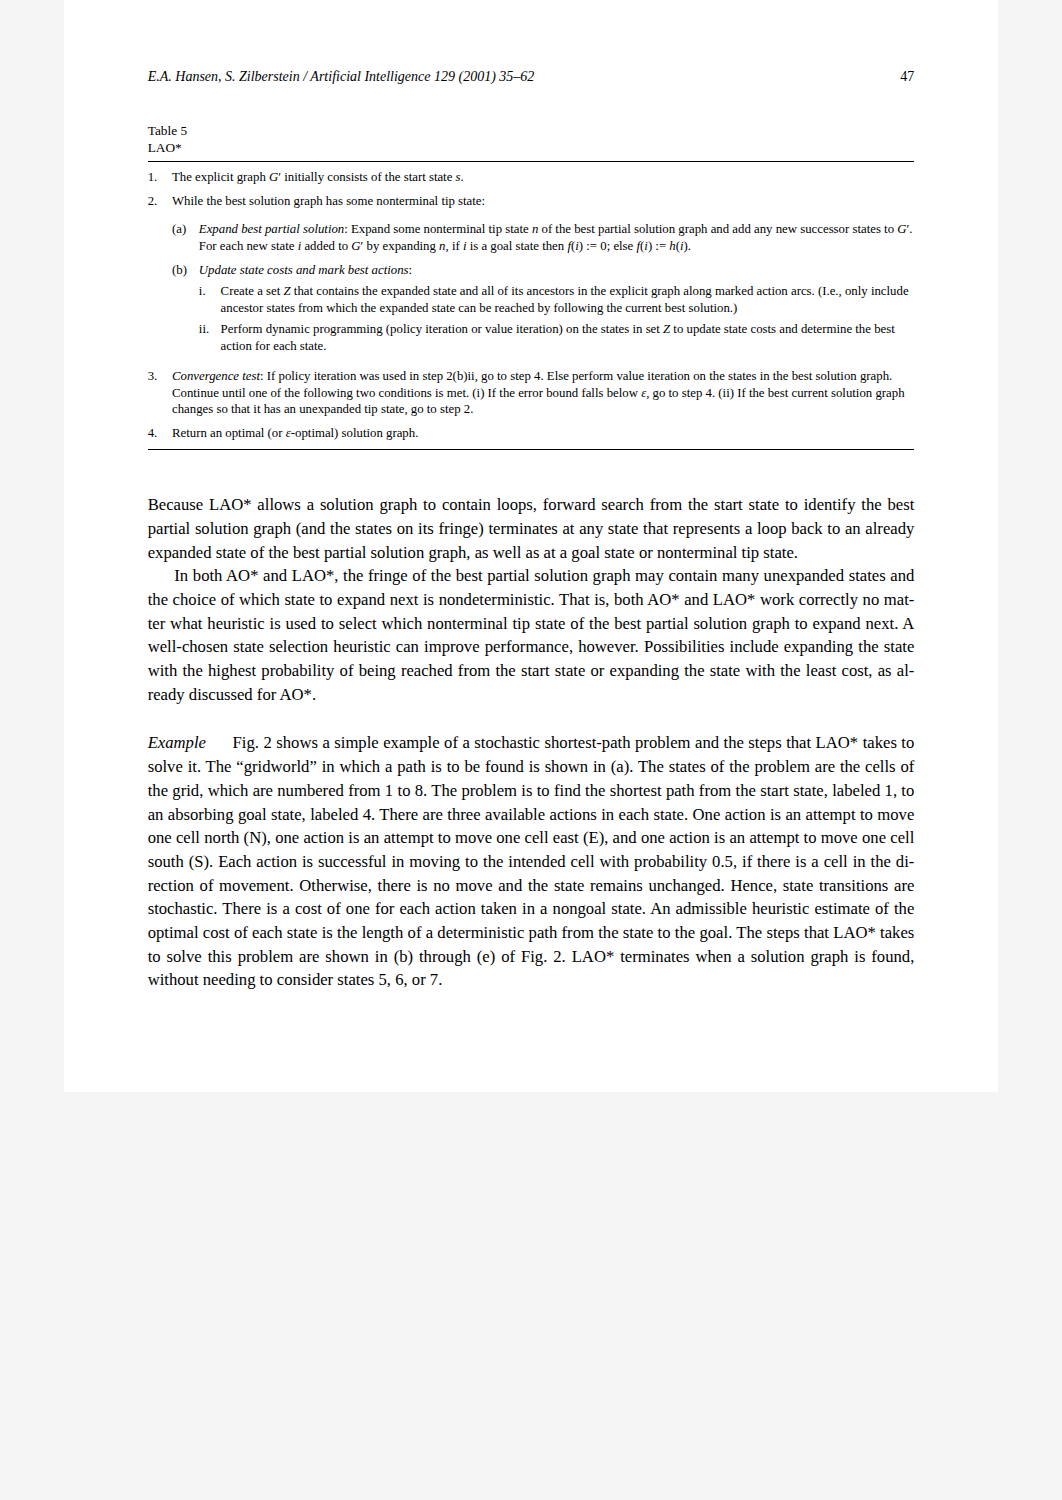E.A. Hansen, S. Zilberstein / Artificial Intelligence 129 (2001) 35–62 47
Table 5 LAO*
| 1. | The explicit graph G ′ initially consists of the start state s . |
| 2. | While the best solution graph has some nonterminal tip state: |
| | / (a) / Expand best partial solution : Expand some nonterminal tip state n of the best partial solution graph and add any new successor states to G ′. For each new state i added to G ′ by expanding n , if i is a goal state then f ( i ) := 0; else f ( i ) := h ( i ). / / (b) / Update state costs and mark best actions : / i. / Create a set Z that contains the expanded state and all of its ancestors in the explicit graph along marked action arcs. (I.e., only include ancestor states from which the expanded state can be reached by following the current best solution.) / / ii. / Perform dynamic programming (policy iteration or value iteration) on the states in set Z to update state costs and determine the best action for each state. / / |
| 3. | Convergence test : If policy iteration was used in step 2(b)ii, go to step 4. Else perform value iteration on the states in the best solution graph. Continue until one of the following two conditions is met. (i) If the error bound falls below ε , go to step 4. (ii) If the best current solution graph changes so that it has an unexpanded tip state, go to step 2. |
| 4. | Return an optimal (or ε -optimal) solution graph. |
Because LAO* allows a solution graph to contain loops, forward search from the start state to identify the best partial solution graph (and the states on its fringe) terminates at any state that represents a loop back to an already expanded state of the best partial solution graph, as well as at a goal state or nonterminal tip state.
In both AO* and LAO*, the fringe of the best partial solution graph may contain many unexpanded states and the choice of which state to expand next is nondeterministic. That is, both AO* and LAO* work correctly no matter what heuristic is used to select which nonterminal tip state of the best partial solution graph to expand next. A well-chosen state selection heuristic can improve performance, however. Possibilities include expanding the state with the highest probability of being reached from the start state or expanding the state with the least cost, as already discussed for AO*.
Example Fig. 2 shows a simple example of a stochastic shortest-path problem and the steps that LAO* takes to solve it. The “gridworld” in which a path is to be found is shown in (a). The states of the problem are the cells of the grid, which are numbered from 1 to 8. The problem is to find the shortest path from the start state, labeled 1, to an absorbing goal state, labeled 4. There are three available actions in each state. One action is an attempt to move one cell north (N), one action is an attempt to move one cell east (E), and one action is an attempt to move one cell south (S). Each action is successful in moving to the intended cell with probability 0.5, if there is a cell in the direction of movement. Otherwise, there is no move and the state remains unchanged. Hence, state transitions are stochastic. There is a cost of one for each action taken in a nongoal state. An admissible heuristic estimate of the optimal cost of each state is the length of a deterministic path from the state to the goal. The steps that LAO* takes to solve this problem are shown in (b) through (e) of Fig. 2. LAO* terminates when a solution graph is found, without needing to consider states 5, 6, or 7.